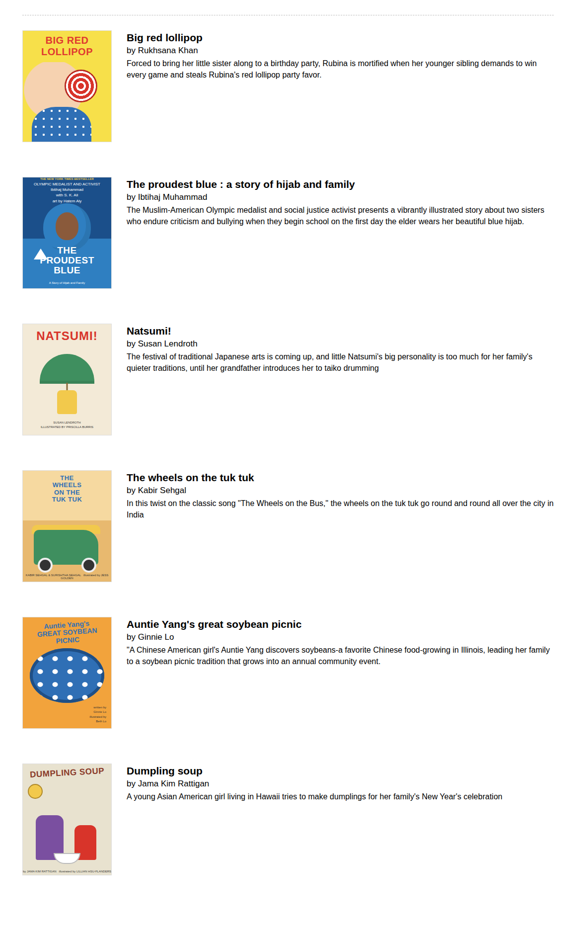BIG RED LOLLIPOP
Big red lollipop
by Rukhsana Khan
Forced to bring her little sister along to a birthday party, Rubina is mortified when her younger sibling demands to win every game and steals Rubina's red lollipop party favor.
THE NEW YORK TIMES BESTSELLER
OLYMPIC MEDALIST AND ACTIVIST
Ibtihaj Muhammad
with S. K. Ali
art by Hatem Aly
THE
PROUDEST
BLUE
A Story of Hijab and Family
The proudest blue : a story of hijab and family
by Ibtihaj Muhammad
The Muslim-American Olympic medalist and social justice activist presents a vibrantly illustrated story about two sisters who endure criticism and bullying when they begin school on the first day the elder wears her beautiful blue hijab.
NATSUMI!
SUSAN LENDROTH
ILLUSTRATED BY PRISCILLA BURRIS
Natsumi!
by Susan Lendroth
The festival of traditional Japanese arts is coming up, and little Natsumi's big personality is too much for her family's quieter traditions, until her grandfather introduces her to taiko drumming
THE
WHEELS
ON THE
TUK TUK
KABIR SEHGAL & SURISHTHA SEHGAL illustrated by JESS GOLDEN
The wheels on the tuk tuk
by Kabir Sehgal
In this twist on the classic song "The Wheels on the Bus," the wheels on the tuk tuk go round and round all over the city in India
Auntie Yang's
GREAT SOYBEAN
PICNIC
written by
Ginnie Lo
illustrated by
Beth Lo
Auntie Yang's great soybean picnic
by Ginnie Lo
"A Chinese American girl's Auntie Yang discovers soybeans-a favorite Chinese food-growing in Illinois, leading her family to a soybean picnic tradition that grows into an annual community event.
DUMPLING SOUP
by JAMA KIM RATTIGAN illustrated by LILLIAN HSU-FLANDERS
Dumpling soup
by Jama Kim Rattigan
A young Asian American girl living in Hawaii tries to make dumplings for her family's New Year's celebration